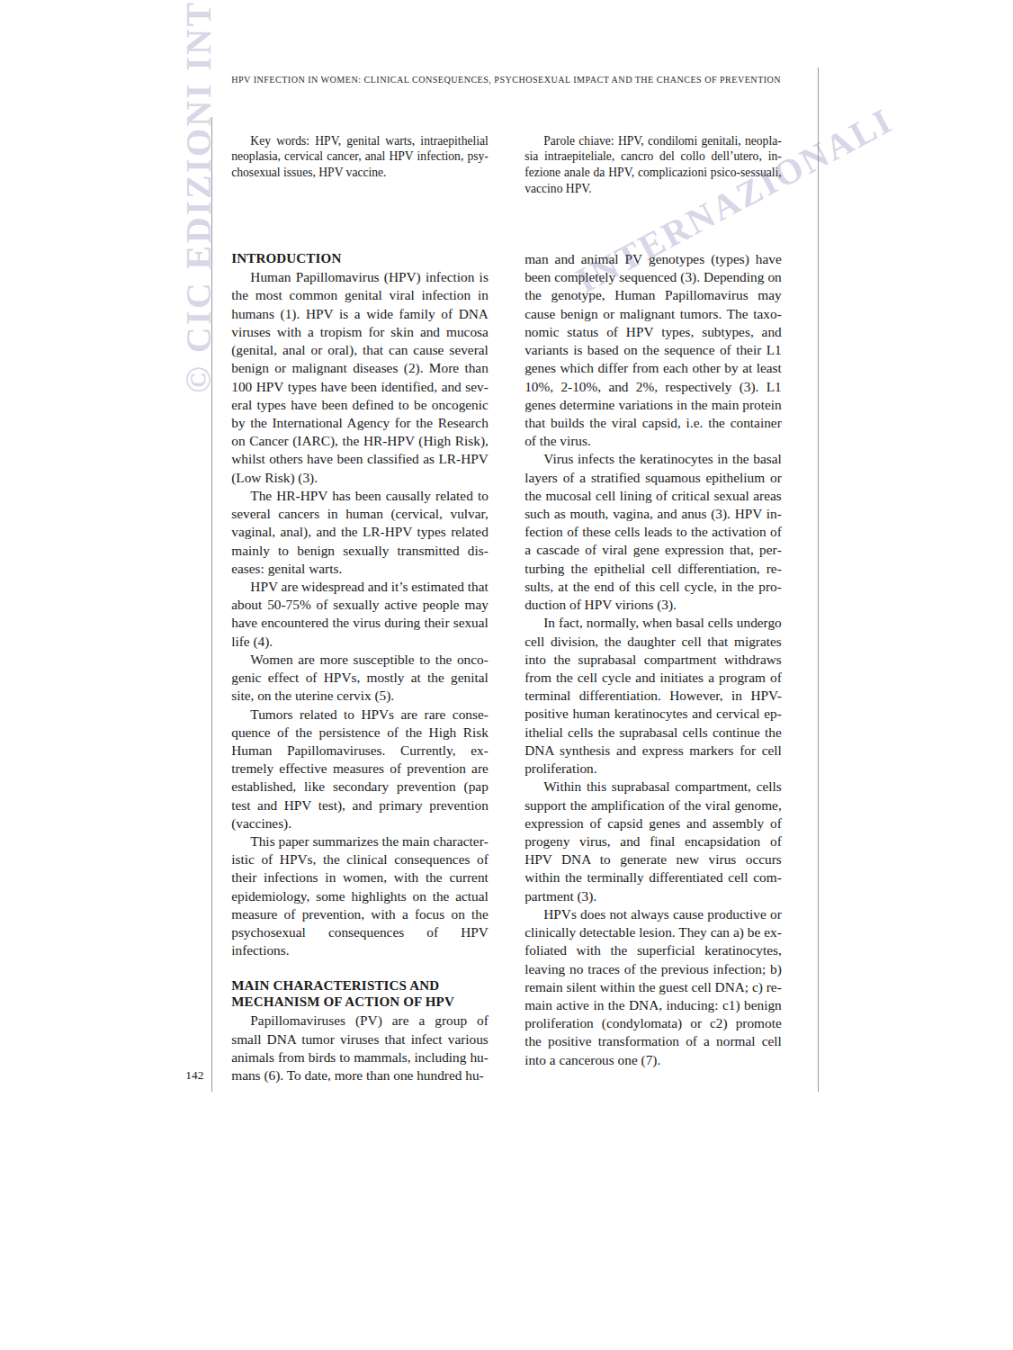HPV infection in women: clinical consequences, psychosexual impact and the chances of prevention
Key words: HPV, genital warts, intraepithelial neoplasia, cervical cancer, anal HPV infection, psychosexual issues, HPV vaccine.
Parole chiave: HPV, condilomi genitali, neoplasia intraepiteliale, cancro del collo dell’utero, infezione anale da HPV, complicazioni psico-sessuali, vaccino HPV.
Introduction
Human Papillomavirus (HPV) infection is the most common genital viral infection in humans (1). HPV is a wide family of DNA viruses with a tropism for skin and mucosa (genital, anal or oral), that can cause several benign or malignant diseases (2). More than 100 HPV types have been identified, and several types have been defined to be oncogenic by the International Agency for the Research on Cancer (IARC), the HR-HPV (High Risk), whilst others have been classified as LR-HPV (Low Risk) (3).
The HR-HPV has been causally related to several cancers in human (cervical, vulvar, vaginal, anal), and the LR-HPV types related mainly to benign sexually transmitted diseases: genital warts.
HPV are widespread and it’s estimated that about 50-75% of sexually active people may have encountered the virus during their sexual life (4).
Women are more susceptible to the oncogenic effect of HPVs, mostly at the genital site, on the uterine cervix (5).
Tumors related to HPVs are rare consequence of the persistence of the High Risk Human Papillomaviruses. Currently, extremely effective measures of prevention are established, like secondary prevention (pap test and HPV test), and primary prevention (vaccines).
This paper summarizes the main characteristic of HPVs, the clinical consequences of their infections in women, with the current epidemiology, some highlights on the actual measure of prevention, with a focus on the psychosexual consequences of HPV infections.
Main characteristics and
mechanism of action of HPV
Papillomaviruses (PV) are a group of small DNA tumor viruses that infect various animals from birds to mammals, including humans (6). To date, more than one hundred hu-
man and animal PV genotypes (types) have been completely sequenced (3). Depending on the genotype, Human Papillomavirus may cause benign or malignant tumors. The taxonomic status of HPV types, subtypes, and variants is based on the sequence of their L1 genes which differ from each other by at least 10%, 2-10%, and 2%, respectively (3). L1 genes determine variations in the main protein that builds the viral capsid, i.e. the container of the virus.
Virus infects the keratinocytes in the basal layers of a stratified squamous epithelium or the mucosal cell lining of critical sexual areas such as mouth, vagina, and anus (3). HPV infection of these cells leads to the activation of a cascade of viral gene expression that, perturbing the epithelial cell differentiation, results, at the end of this cell cycle, in the production of HPV virions (3).
In fact, normally, when basal cells undergo cell division, the daughter cell that migrates into the suprabasal compartment withdraws from the cell cycle and initiates a program of terminal differentiation. However, in HPV-positive human keratinocytes and cervical epithelial cells the suprabasal cells continue the DNA synthesis and express markers for cell proliferation.
Within this suprabasal compartment, cells support the amplification of the viral genome, expression of capsid genes and assembly of progeny virus, and final encapsidation of HPV DNA to generate new virus occurs within the terminally differentiated cell compartment (3).
HPVs does not always cause productive or clinically detectable lesion. They can a) be exfoliated with the superficial keratinocytes, leaving no traces of the previous infection; b) remain silent within the guest cell DNA; c) remain active in the DNA, inducing: c1) benign proliferation (condylomata) or c2) promote the positive transformation of a normal cell into a cancerous one (7).
142
© CIC EDIZIONI INTERNAZIONALI
INTERNAZIONALI